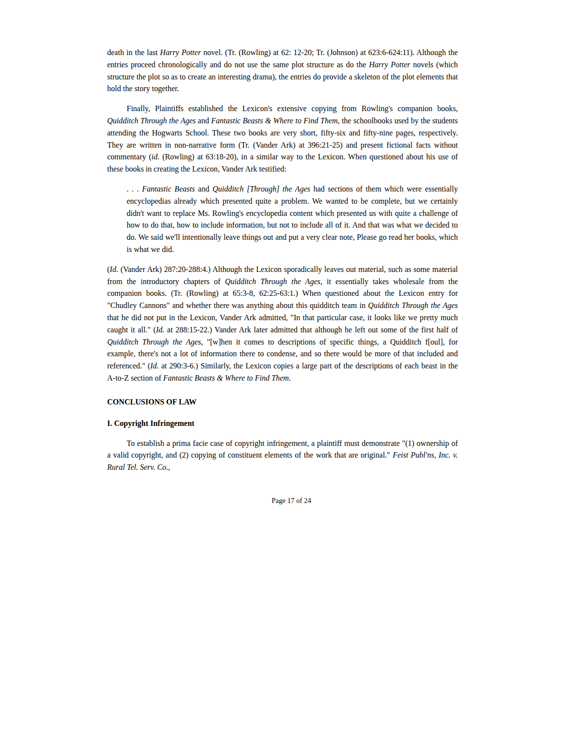death in the last Harry Potter novel. (Tr. (Rowling) at 62: 12-20; Tr. (Johnson) at 623:6-624:11). Although the entries proceed chronologically and do not use the same plot structure as do the Harry Potter novels (which structure the plot so as to create an interesting drama), the entries do provide a skeleton of the plot elements that hold the story together.
Finally, Plaintiffs established the Lexicon's extensive copying from Rowling's companion books, Quidditch Through the Ages and Fantastic Beasts & Where to Find Them, the schoolbooks used by the students attending the Hogwarts School. These two books are very short, fifty-six and fifty-nine pages, respectively. They are written in non-narrative form (Tr. (Vander Ark) at 396:21-25) and present fictional facts without commentary (id. (Rowling) at 63:18-20), in a similar way to the Lexicon. When questioned about his use of these books in creating the Lexicon, Vander Ark testified:
. . . Fantastic Beasts and Quidditch [Through] the Ages had sections of them which were essentially encyclopedias already which presented quite a problem. We wanted to be complete, but we certainly didn't want to replace Ms. Rowling's encyclopedia content which presented us with quite a challenge of how to do that, how to include information, but not to include all of it. And that was what we decided to do. We said we'll intentionally leave things out and put a very clear note, Please go read her books, which is what we did.
(Id. (Vander Ark) 287:20-288:4.) Although the Lexicon sporadically leaves out material, such as some material from the introductory chapters of Quidditch Through the Ages, it essentially takes wholesale from the companion books. (Tr. (Rowling) at 65:3-8, 62:25-63:1.) When questioned about the Lexicon entry for "Chudley Cannons" and whether there was anything about this quidditch team in Quidditch Through the Ages that he did not put in the Lexicon, Vander Ark admitted, "In that particular case, it looks like we pretty much caught it all." (Id. at 288:15-22.) Vander Ark later admitted that although he left out some of the first half of Quidditch Through the Ages, "[w]hen it comes to descriptions of specific things, a Quidditch f[oul], for example, there's not a lot of information there to condense, and so there would be more of that included and referenced." (Id. at 290:3-6.) Similarly, the Lexicon copies a large part of the descriptions of each beast in the A-to-Z section of Fantastic Beasts & Where to Find Them.
Conclusions of Law
I. Copyright Infringement
To establish a prima facie case of copyright infringement, a plaintiff must demonstrate "(1) ownership of a valid copyright, and (2) copying of constituent elements of the work that are original." Feist Publ'ns, Inc. v. Rural Tel. Serv. Co.,
Page 17 of 24